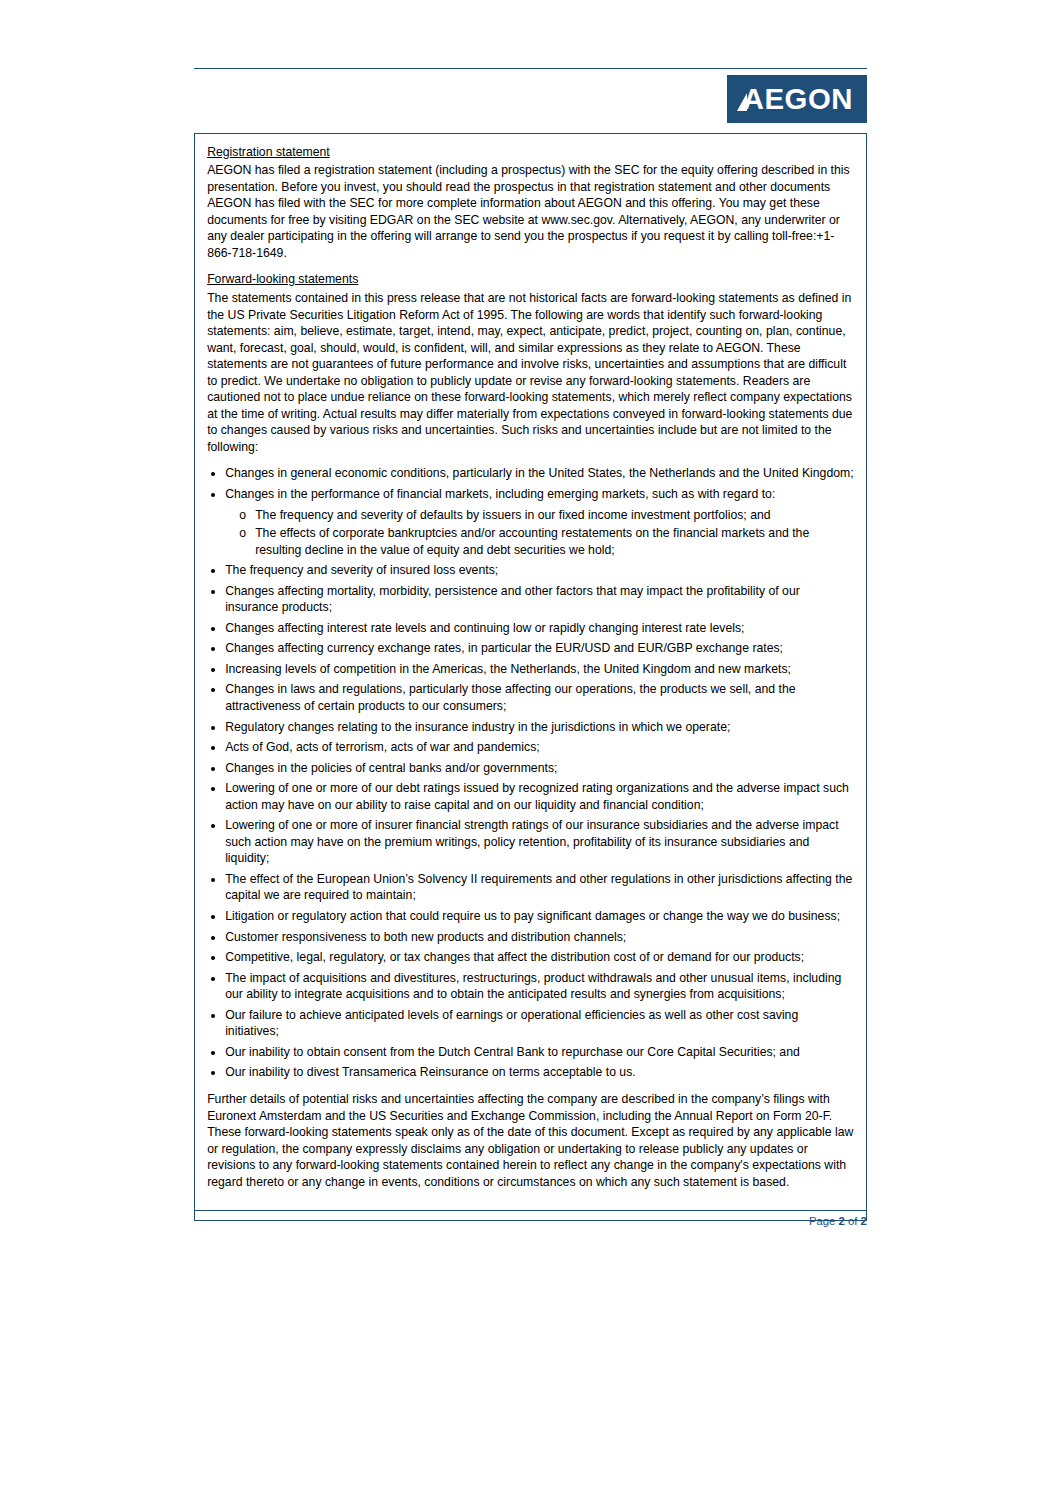AEGON
Registration statement
AEGON has filed a registration statement (including a prospectus) with the SEC for the equity offering described in this presentation. Before you invest, you should read the prospectus in that registration statement and other documents AEGON has filed with the SEC for more complete information about AEGON and this offering. You may get these documents for free by visiting EDGAR on the SEC website at www.sec.gov. Alternatively, AEGON, any underwriter or any dealer participating in the offering will arrange to send you the prospectus if you request it by calling toll-free:+1-866-718-1649.
Forward-looking statements
The statements contained in this press release that are not historical facts are forward-looking statements as defined in the US Private Securities Litigation Reform Act of 1995. The following are words that identify such forward-looking statements: aim, believe, estimate, target, intend, may, expect, anticipate, predict, project, counting on, plan, continue, want, forecast, goal, should, would, is confident, will, and similar expressions as they relate to AEGON. These statements are not guarantees of future performance and involve risks, uncertainties and assumptions that are difficult to predict. We undertake no obligation to publicly update or revise any forward-looking statements. Readers are cautioned not to place undue reliance on these forward-looking statements, which merely reflect company expectations at the time of writing. Actual results may differ materially from expectations conveyed in forward-looking statements due to changes caused by various risks and uncertainties. Such risks and uncertainties include but are not limited to the following:
Changes in general economic conditions, particularly in the United States, the Netherlands and the United Kingdom;
Changes in the performance of financial markets, including emerging markets, such as with regard to:
The frequency and severity of defaults by issuers in our fixed income investment portfolios; and
The effects of corporate bankruptcies and/or accounting restatements on the financial markets and the resulting decline in the value of equity and debt securities we hold;
The frequency and severity of insured loss events;
Changes affecting mortality, morbidity, persistence and other factors that may impact the profitability of our insurance products;
Changes affecting interest rate levels and continuing low or rapidly changing interest rate levels;
Changes affecting currency exchange rates, in particular the EUR/USD and EUR/GBP exchange rates;
Increasing levels of competition in the Americas, the Netherlands, the United Kingdom and new markets;
Changes in laws and regulations, particularly those affecting our operations, the products we sell, and the attractiveness of certain products to our consumers;
Regulatory changes relating to the insurance industry in the jurisdictions in which we operate;
Acts of God, acts of terrorism, acts of war and pandemics;
Changes in the policies of central banks and/or governments;
Lowering of one or more of our debt ratings issued by recognized rating organizations and the adverse impact such action may have on our ability to raise capital and on our liquidity and financial condition;
Lowering of one or more of insurer financial strength ratings of our insurance subsidiaries and the adverse impact such action may have on the premium writings, policy retention, profitability of its insurance subsidiaries and liquidity;
The effect of the European Union’s Solvency II requirements and other regulations in other jurisdictions affecting the capital we are required to maintain;
Litigation or regulatory action that could require us to pay significant damages or change the way we do business;
Customer responsiveness to both new products and distribution channels;
Competitive, legal, regulatory, or tax changes that affect the distribution cost of or demand for our products;
The impact of acquisitions and divestitures, restructurings, product withdrawals and other unusual items, including our ability to integrate acquisitions and to obtain the anticipated results and synergies from acquisitions;
Our failure to achieve anticipated levels of earnings or operational efficiencies as well as other cost saving initiatives;
Our inability to obtain consent from the Dutch Central Bank to repurchase our Core Capital Securities; and
Our inability to divest Transamerica Reinsurance on terms acceptable to us.
Further details of potential risks and uncertainties affecting the company are described in the company’s filings with Euronext Amsterdam and the US Securities and Exchange Commission, including the Annual Report on Form 20-F. These forward-looking statements speak only as of the date of this document. Except as required by any applicable law or regulation, the company expressly disclaims any obligation or undertaking to release publicly any updates or revisions to any forward-looking statements contained herein to reflect any change in the company's expectations with regard thereto or any change in events, conditions or circumstances on which any such statement is based.
Page 2 of 2